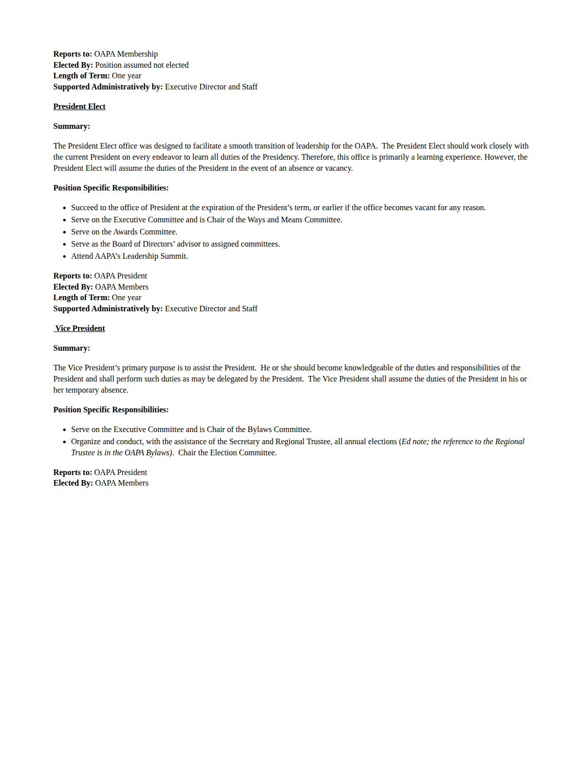Reports to: OAPA Membership Elected By: Position assumed not elected Length of Term: One year Supported Administratively by: Executive Director and Staff
President Elect
Summary:
The President Elect office was designed to facilitate a smooth transition of leadership for the OAPA. The President Elect should work closely with the current President on every endeavor to learn all duties of the Presidency. Therefore, this office is primarily a learning experience. However, the President Elect will assume the duties of the President in the event of an absence or vacancy.
Position Specific Responsibilities:
Succeed to the office of President at the expiration of the President’s term, or earlier if the office becomes vacant for any reason.
Serve on the Executive Committee and is Chair of the Ways and Means Committee.
Serve on the Awards Committee.
Serve as the Board of Directors’ advisor to assigned committees.
Attend AAPA’s Leadership Summit.
Reports to: OAPA President Elected By: OAPA Members Length of Term: One year Supported Administratively by: Executive Director and Staff
Vice President
Summary:
The Vice President’s primary purpose is to assist the President. He or she should become knowledgeable of the duties and responsibilities of the President and shall perform such duties as may be delegated by the President. The Vice President shall assume the duties of the President in his or her temporary absence.
Position Specific Responsibilities:
Serve on the Executive Committee and is Chair of the Bylaws Committee.
Organize and conduct, with the assistance of the Secretary and Regional Trustee, all annual elections (Ed note; the reference to the Regional Trustee is in the OAPA Bylaws). Chair the Election Committee.
Reports to: OAPA President Elected By: OAPA Members